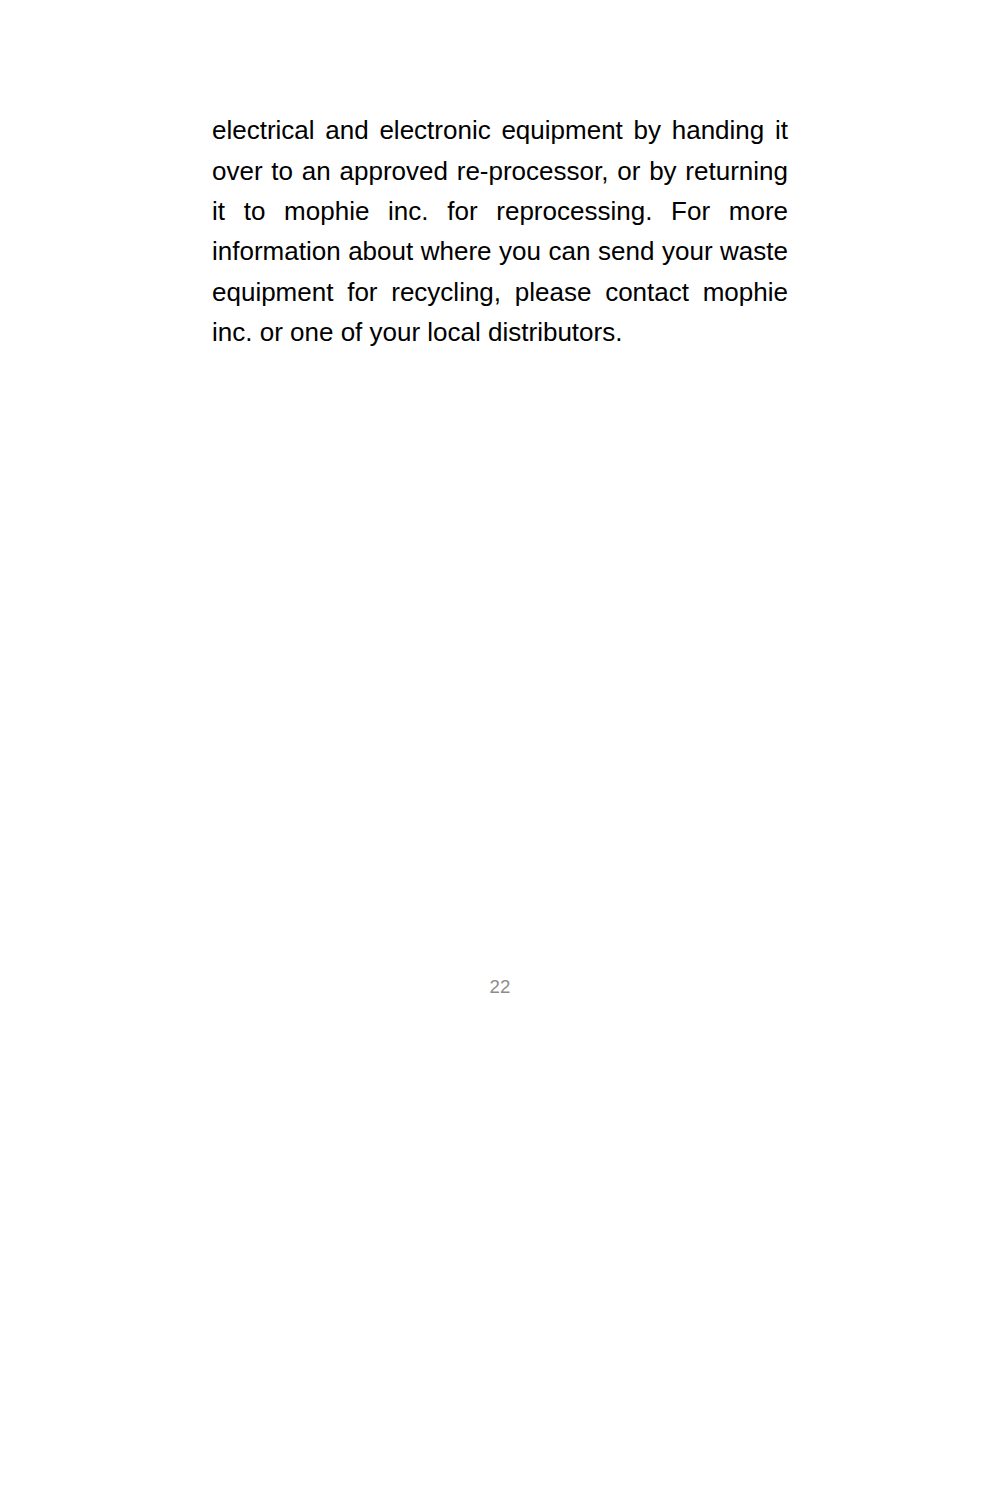electrical and electronic equipment by handing it over to an approved re-processor, or by returning it to mophie inc. for reprocessing. For more information about where you can send your waste equipment for recycling, please contact mophie inc. or one of your local distributors.
22